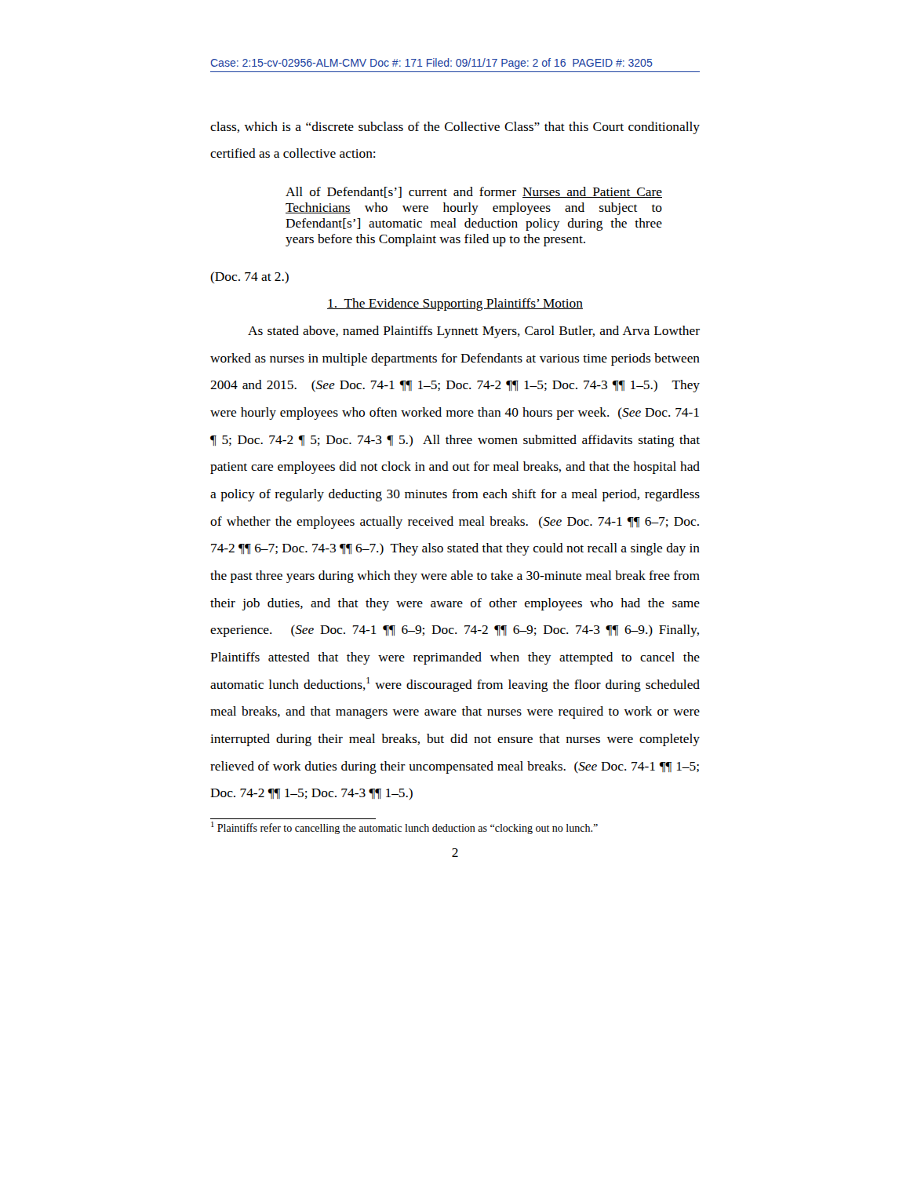Case: 2:15-cv-02956-ALM-CMV Doc #: 171 Filed: 09/11/17 Page: 2 of 16 PAGEID #: 3205
class, which is a “discrete subclass of the Collective Class” that this Court conditionally certified as a collective action:
All of Defendant[s’] current and former Nurses and Patient Care Technicians who were hourly employees and subject to Defendant[s’] automatic meal deduction policy during the three years before this Complaint was filed up to the present.
(Doc. 74 at 2.)
1. The Evidence Supporting Plaintiffs’ Motion
As stated above, named Plaintiffs Lynnett Myers, Carol Butler, and Arva Lowther worked as nurses in multiple departments for Defendants at various time periods between 2004 and 2015. (See Doc. 74-1 ¶¶ 1–5; Doc. 74-2 ¶¶ 1–5; Doc. 74-3 ¶¶ 1–5.) They were hourly employees who often worked more than 40 hours per week. (See Doc. 74-1 ¶ 5; Doc. 74-2 ¶ 5; Doc. 74-3 ¶ 5.) All three women submitted affidavits stating that patient care employees did not clock in and out for meal breaks, and that the hospital had a policy of regularly deducting 30 minutes from each shift for a meal period, regardless of whether the employees actually received meal breaks. (See Doc. 74-1 ¶¶ 6–7; Doc. 74-2 ¶¶ 6–7; Doc. 74-3 ¶¶ 6–7.) They also stated that they could not recall a single day in the past three years during which they were able to take a 30-minute meal break free from their job duties, and that they were aware of other employees who had the same experience. (See Doc. 74-1 ¶¶ 6–9; Doc. 74-2 ¶¶ 6–9; Doc. 74-3 ¶¶ 6–9.) Finally, Plaintiffs attested that they were reprimanded when they attempted to cancel the automatic lunch deductions,1 were discouraged from leaving the floor during scheduled meal breaks, and that managers were aware that nurses were required to work or were interrupted during their meal breaks, but did not ensure that nurses were completely relieved of work duties during their uncompensated meal breaks. (See Doc. 74-1 ¶¶ 1–5; Doc. 74-2 ¶¶ 1–5; Doc. 74-3 ¶¶ 1–5.)
1 Plaintiffs refer to cancelling the automatic lunch deduction as “clocking out no lunch.”
2